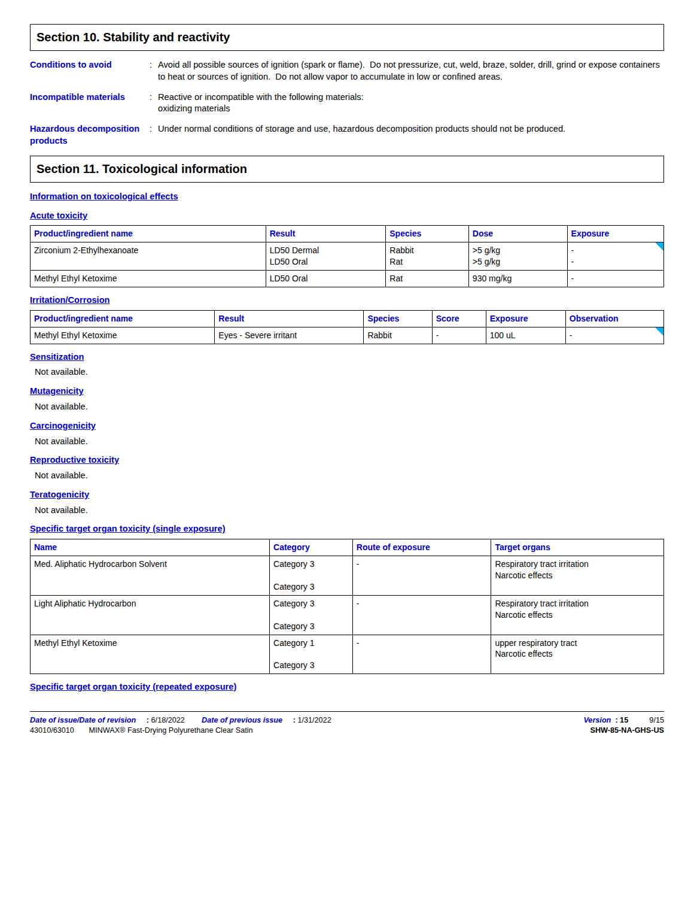Section 10. Stability and reactivity
Conditions to avoid
:
Avoid all possible sources of ignition (spark or flame). Do not pressurize, cut, weld, braze, solder, drill, grind or expose containers to heat or sources of ignition. Do not allow vapor to accumulate in low or confined areas.
Incompatible materials
:
Reactive or incompatible with the following materials:
oxidizing materials
Hazardous decomposition products
:
Under normal conditions of storage and use, hazardous decomposition products should not be produced.
Section 11. Toxicological information
Information on toxicological effects
Acute toxicity
| Product/ingredient name | Result | Species | Dose | Exposure |
| --- | --- | --- | --- | --- |
| Zirconium 2-Ethylhexanoate | LD50 Dermal LD50 Oral | Rabbit Rat | >5 g/kg >5 g/kg | - - |
| Methyl Ethyl Ketoxime | LD50 Oral | Rat | 930 mg/kg | - |
Irritation/Corrosion
| Product/ingredient name | Result | Species | Score | Exposure | Observation |
| --- | --- | --- | --- | --- | --- |
| Methyl Ethyl Ketoxime | Eyes - Severe irritant | Rabbit | - | 100 uL | - |
Sensitization
Not available.
Mutagenicity
Not available.
Carcinogenicity
Not available.
Reproductive toxicity
Not available.
Teratogenicity
Not available.
Specific target organ toxicity (single exposure)
| Name | Category | Route of exposure | Target organs |
| --- | --- | --- | --- |
| Med. Aliphatic Hydrocarbon Solvent | Category 3 Category 3 | - | Respiratory tract irritation Narcotic effects |
| Light Aliphatic Hydrocarbon | Category 3 Category 3 | - | Respiratory tract irritation Narcotic effects |
| Methyl Ethyl Ketoxime | Category 1 Category 3 | - | upper respiratory tract Narcotic effects |
Specific target organ toxicity (repeated exposure)
Date of issue/Date of revision : 6/18/2022 Date of previous issue : 1/31/2022
Version : 15 9/15
43010/63010 MINWAX® Fast-Drying Polyurethane Clear Satin
SHW-85-NA-GHS-US